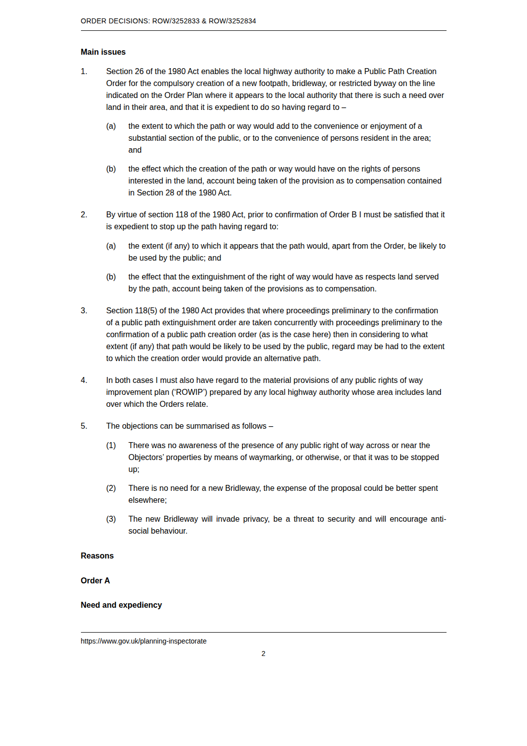ORDER DECISIONS: ROW/3252833 & ROW/3252834
Main issues
Section 26 of the 1980 Act enables the local highway authority to make a Public Path Creation Order for the compulsory creation of a new footpath, bridleway, or restricted byway on the line indicated on the Order Plan where it appears to the local authority that there is such a need over land in their area, and that it is expedient to do so having regard to –
the extent to which the path or way would add to the convenience or enjoyment of a substantial section of the public, or to the convenience of persons resident in the area; and
the effect which the creation of the path or way would have on the rights of persons interested in the land, account being taken of the provision as to compensation contained in Section 28 of the 1980 Act.
By virtue of section 118 of the 1980 Act, prior to confirmation of Order B I must be satisfied that it is expedient to stop up the path having regard to:
the extent (if any) to which it appears that the path would, apart from the Order, be likely to be used by the public; and
the effect that the extinguishment of the right of way would have as respects land served by the path, account being taken of the provisions as to compensation.
Section 118(5) of the 1980 Act provides that where proceedings preliminary to the confirmation of a public path extinguishment order are taken concurrently with proceedings preliminary to the confirmation of a public path creation order (as is the case here) then in considering to what extent (if any) that path would be likely to be used by the public, regard may be had to the extent to which the creation order would provide an alternative path.
In both cases I must also have regard to the material provisions of any public rights of way improvement plan (‘ROWIP’) prepared by any local highway authority whose area includes land over which the Orders relate.
The objections can be summarised as follows –
There was no awareness of the presence of any public right of way across or near the Objectors’ properties by means of waymarking, or otherwise, or that it was to be stopped up;
There is no need for a new Bridleway, the expense of the proposal could be better spent elsewhere;
The new Bridleway will invade privacy, be a threat to security and will encourage anti-social behaviour.
Reasons
Order A
Need and expediency
https://www.gov.uk/planning-inspectorate 2